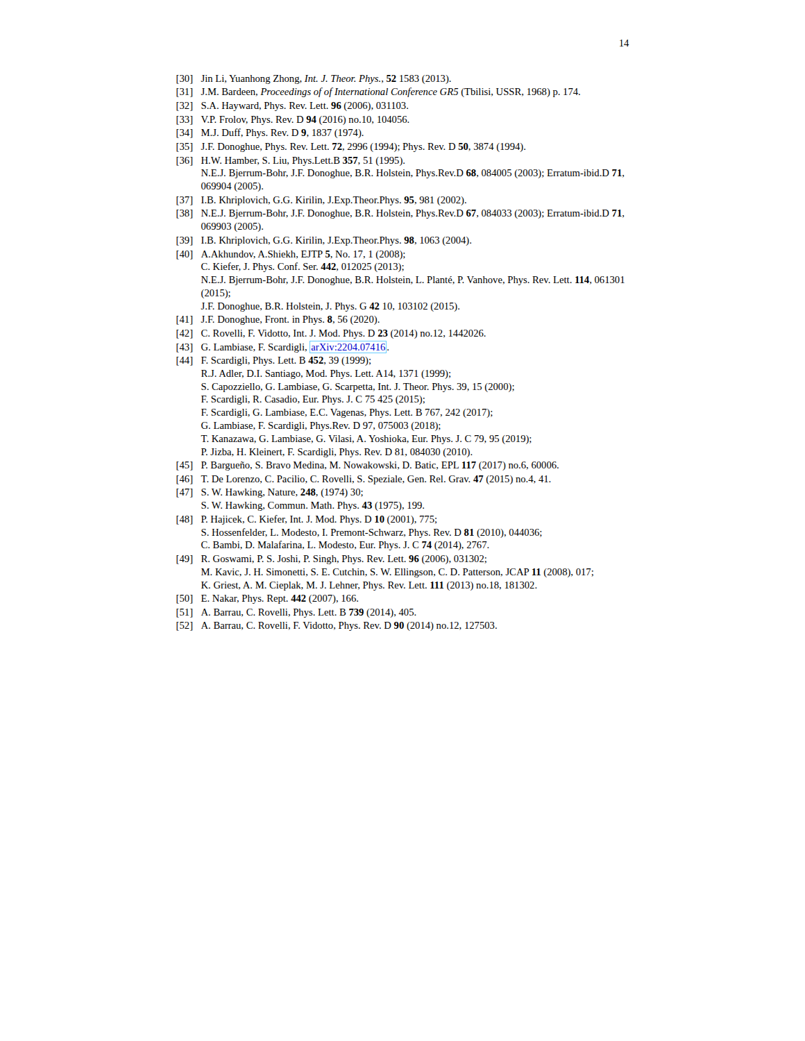14
[30] Jin Li, Yuanhong Zhong, Int. J. Theor. Phys., 52 1583 (2013).
[31] J.M. Bardeen, Proceedings of of International Conference GR5 (Tbilisi, USSR, 1968) p. 174.
[32] S.A. Hayward, Phys. Rev. Lett. 96 (2006), 031103.
[33] V.P. Frolov, Phys. Rev. D 94 (2016) no.10, 104056.
[34] M.J. Duff, Phys. Rev. D 9, 1837 (1974).
[35] J.F. Donoghue, Phys. Rev. Lett. 72, 2996 (1994); Phys. Rev. D 50, 3874 (1994).
[36] H.W. Hamber, S. Liu, Phys.Lett.B 357, 51 (1995). N.E.J. Bjerrum-Bohr, J.F. Donoghue, B.R. Holstein, Phys.Rev.D 68, 084005 (2003); Erratum-ibid.D 71, 069904 (2005).
[37] I.B. Khriplovich, G.G. Kirilin, J.Exp.Theor.Phys. 95, 981 (2002).
[38] N.E.J. Bjerrum-Bohr, J.F. Donoghue, B.R. Holstein, Phys.Rev.D 67, 084033 (2003); Erratum-ibid.D 71, 069903 (2005).
[39] I.B. Khriplovich, G.G. Kirilin, J.Exp.Theor.Phys. 98, 1063 (2004).
[40] A.Akhundov, A.Shiekh, EJTP 5, No. 17, 1 (2008); C. Kiefer, J. Phys. Conf. Ser. 442, 012025 (2013); N.E.J. Bjerrum-Bohr, J.F. Donoghue, B.R. Holstein, L. Planté, P. Vanhove, Phys. Rev. Lett. 114, 061301 (2015); J.F. Donoghue, B.R. Holstein, J. Phys. G 42 10, 103102 (2015).
[41] J.F. Donoghue, Front. in Phys. 8, 56 (2020).
[42] C. Rovelli, F. Vidotto, Int. J. Mod. Phys. D 23 (2014) no.12, 1442026.
[43] G. Lambiase, F. Scardigli, arXiv:2204.07416.
[44] F. Scardigli, Phys. Lett. B 452, 39 (1999); R.J. Adler, D.I. Santiago, Mod. Phys. Lett. A14, 1371 (1999); S. Capozziello, G. Lambiase, G. Scarpetta, Int. J. Theor. Phys. 39, 15 (2000); F. Scardigli, R. Casadio, Eur. Phys. J. C 75 425 (2015); F. Scardigli, G. Lambiase, E.C. Vagenas, Phys. Lett. B 767, 242 (2017); G. Lambiase, F. Scardigli, Phys.Rev. D 97, 075003 (2018); T. Kanazawa, G. Lambiase, G. Vilasi, A. Yoshioka, Eur. Phys. J. C 79, 95 (2019); P. Jizba, H. Kleinert, F. Scardigli, Phys. Rev. D 81, 084030 (2010).
[45] P. Bargueño, S. Bravo Medina, M. Nowakowski, D. Batic, EPL 117 (2017) no.6, 60006.
[46] T. De Lorenzo, C. Pacilio, C. Rovelli, S. Speziale, Gen. Rel. Grav. 47 (2015) no.4, 41.
[47] S. W. Hawking, Nature, 248, (1974) 30; S. W. Hawking, Commun. Math. Phys. 43 (1975), 199.
[48] P. Hajicek, C. Kiefer, Int. J. Mod. Phys. D 10 (2001), 775; S. Hossenfelder, L. Modesto, I. Premont-Schwarz, Phys. Rev. D 81 (2010), 044036; C. Bambi, D. Malafarina, L. Modesto, Eur. Phys. J. C 74 (2014), 2767.
[49] R. Goswami, P. S. Joshi, P. Singh, Phys. Rev. Lett. 96 (2006), 031302; M. Kavic, J. H. Simonetti, S. E. Cutchin, S. W. Ellingson, C. D. Patterson, JCAP 11 (2008), 017; K. Griest, A. M. Cieplak, M. J. Lehner, Phys. Rev. Lett. 111 (2013) no.18, 181302.
[50] E. Nakar, Phys. Rept. 442 (2007), 166.
[51] A. Barrau, C. Rovelli, Phys. Lett. B 739 (2014), 405.
[52] A. Barrau, C. Rovelli, F. Vidotto, Phys. Rev. D 90 (2014) no.12, 127503.